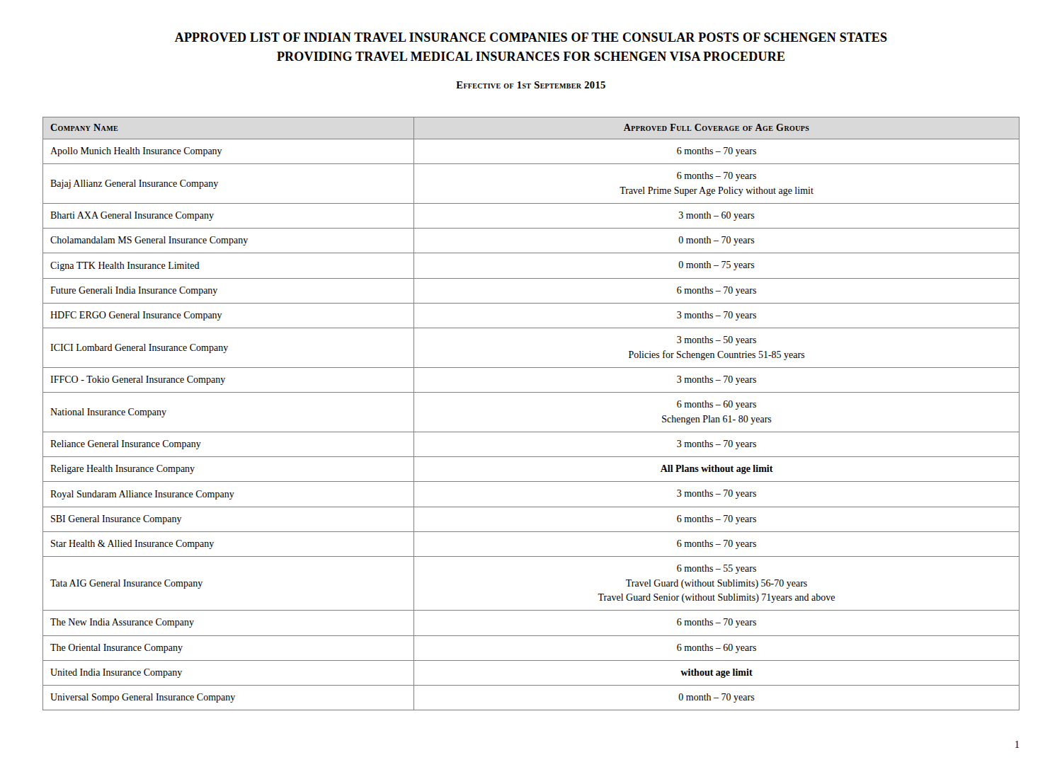APPROVED LIST OF INDIAN TRAVEL INSURANCE COMPANIES OF THE CONSULAR POSTS OF SCHENGEN STATES
PROVIDING TRAVEL MEDICAL INSURANCES FOR SCHENGEN VISA PROCEDURE
Effective of 1st September 2015
| Company Name | Approved Full Coverage of Age Groups |
| --- | --- |
| Apollo Munich Health Insurance Company | 6 months – 70 years |
| Bajaj Allianz General Insurance Company | 6 months – 70 years Travel Prime Super Age Policy without age limit |
| Bharti AXA General Insurance Company | 3 month – 60 years |
| Cholamandalam MS General Insurance Company | 0 month – 70 years |
| Cigna TTK Health Insurance Limited | 0 month – 75 years |
| Future Generali India Insurance Company | 6 months – 70 years |
| HDFC ERGO General Insurance Company | 3 months – 70 years |
| ICICI Lombard General Insurance Company | 3 months – 50 years Policies for Schengen Countries 51-85 years |
| IFFCO - Tokio General Insurance Company | 3 months – 70 years |
| National Insurance Company | 6 months – 60 years Schengen Plan 61- 80 years |
| Reliance General Insurance Company | 3 months – 70 years |
| Religare Health Insurance Company | All Plans without age limit |
| Royal Sundaram Alliance Insurance Company | 3 months – 70 years |
| SBI General Insurance Company | 6 months – 70 years |
| Star Health & Allied Insurance Company | 6 months – 70 years |
| Tata AIG General Insurance Company | 6 months – 55 years Travel Guard (without Sublimits) 56-70 years Travel Guard Senior (without Sublimits) 71years and above |
| The New India Assurance Company | 6 months – 70 years |
| The Oriental Insurance Company | 6 months – 60 years |
| United India Insurance Company | without age limit |
| Universal Sompo General Insurance Company | 0 month – 70 years |
1